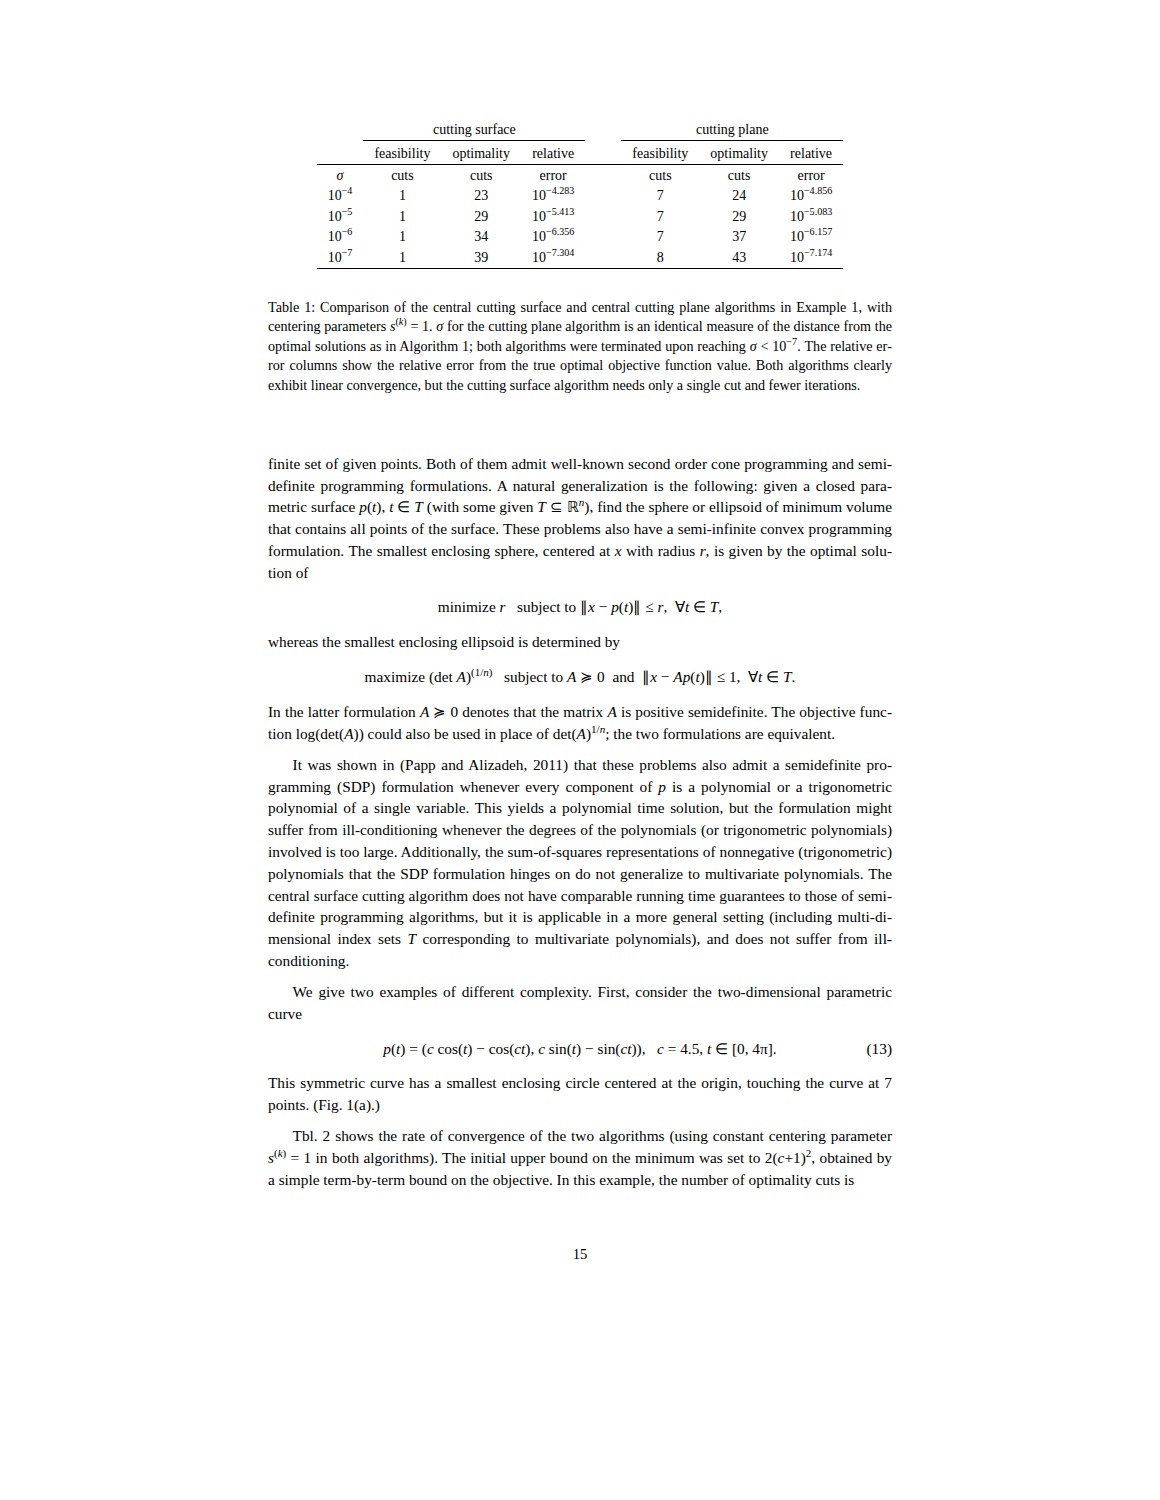| | cutting surface | | cutting plane |
| | feasibility | optimality | relative | | feasibility | optimality | relative |
| σ | cuts | cuts | error | | cuts | cuts | error |
| 10 −4 | 1 | 23 | 10 −4.283 | | 7 | 24 | 10 −4.856 |
| 10 −5 | 1 | 29 | 10 −5.413 | | 7 | 29 | 10 −5.083 |
| 10 −6 | 1 | 34 | 10 −6.356 | | 7 | 37 | 10 −6.157 |
| 10 −7 | 1 | 39 | 10 −7.304 | | 8 | 43 | 10 −7.174 |
Table 1: Comparison of the central cutting surface and central cutting plane algorithms in Example 1, with centering parameters s(k) = 1. σ for the cutting plane algorithm is an identical measure of the distance from the optimal solutions as in Algorithm 1; both algorithms were terminated upon reaching σ < 10−7. The relative error columns show the relative error from the true optimal objective function value. Both algorithms clearly exhibit linear convergence, but the cutting surface algorithm needs only a single cut and fewer iterations.
finite set of given points. Both of them admit well-known second order cone programming and semidefinite programming formulations. A natural generalization is the following: given a closed parametric surface p(t), t ∈ T (with some given T ⊆ ℝn), find the sphere or ellipsoid of minimum volume that contains all points of the surface. These problems also have a semi-infinite convex programming formulation. The smallest enclosing sphere, centered at x with radius r, is given by the optimal solution of
minimize r subject to ∥x − p(t)∥ ≤ r, ∀t ∈ T,
whereas the smallest enclosing ellipsoid is determined by
maximize (det A)(1/n) subject to A ≽ 0 and ∥x − Ap(t)∥ ≤ 1, ∀t ∈ T.
In the latter formulation A ≽ 0 denotes that the matrix A is positive semidefinite. The objective function log(det(A)) could also be used in place of det(A)1/n; the two formulations are equivalent.
It was shown in (Papp and Alizadeh, 2011) that these problems also admit a semidefinite programming (SDP) formulation whenever every component of p is a polynomial or a trigonometric polynomial of a single variable. This yields a polynomial time solution, but the formulation might suffer from ill-conditioning whenever the degrees of the polynomials (or trigonometric polynomials) involved is too large. Additionally, the sum-of-squares representations of nonnegative (trigonometric) polynomials that the SDP formulation hinges on do not generalize to multivariate polynomials. The central surface cutting algorithm does not have comparable running time guarantees to those of semidefinite programming algorithms, but it is applicable in a more general setting (including multi-dimensional index sets T corresponding to multivariate polynomials), and does not suffer from ill-conditioning.
We give two examples of different complexity. First, consider the two-dimensional parametric curve
p(t) = (c cos(t) − cos(ct), c sin(t) − sin(ct)), c = 4.5, t ∈ [0, 4π]. (13)
This symmetric curve has a smallest enclosing circle centered at the origin, touching the curve at 7 points. (Fig. 1(a).)
Tbl. 2 shows the rate of convergence of the two algorithms (using constant centering parameter s(k) = 1 in both algorithms). The initial upper bound on the minimum was set to 2(c+1)2, obtained by a simple term-by-term bound on the objective. In this example, the number of optimality cuts is
15